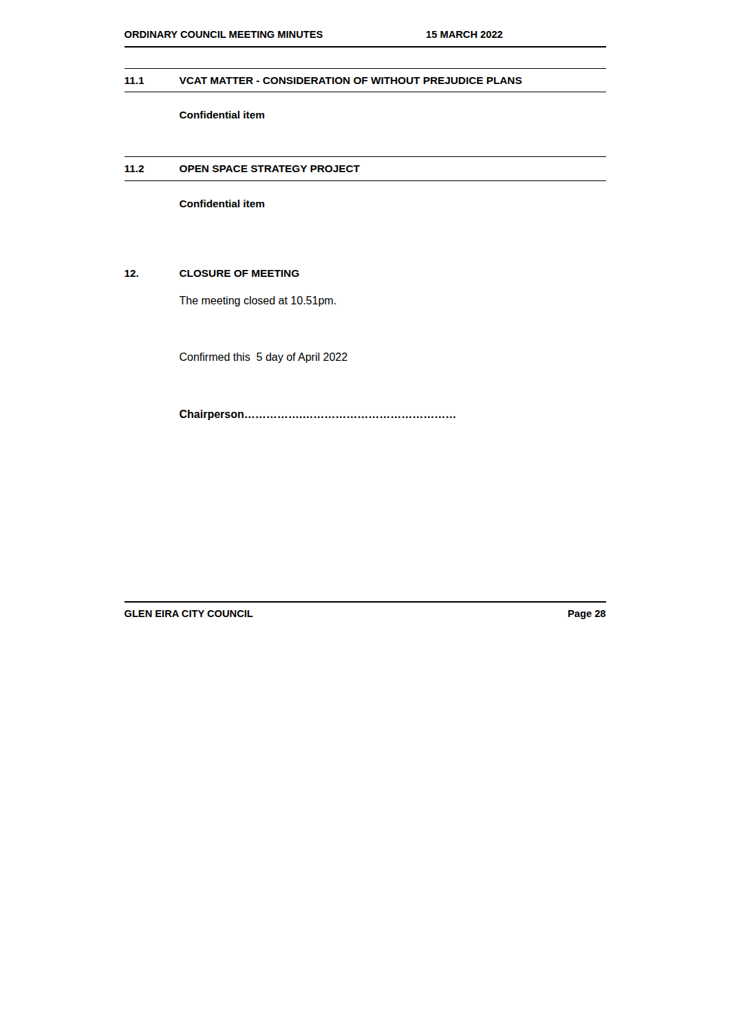ORDINARY COUNCIL MEETING MINUTES 15 MARCH 2022
11.1 VCAT MATTER - CONSIDERATION OF WITHOUT PREJUDICE PLANS
Confidential item
11.2 OPEN SPACE STRATEGY PROJECT
Confidential item
12. CLOSURE OF MEETING
The meeting closed at 10.51pm.
Confirmed this 5 day of April 2022
Chairperson…………….……………………………………
GLEN EIRA CITY COUNCIL Page 28